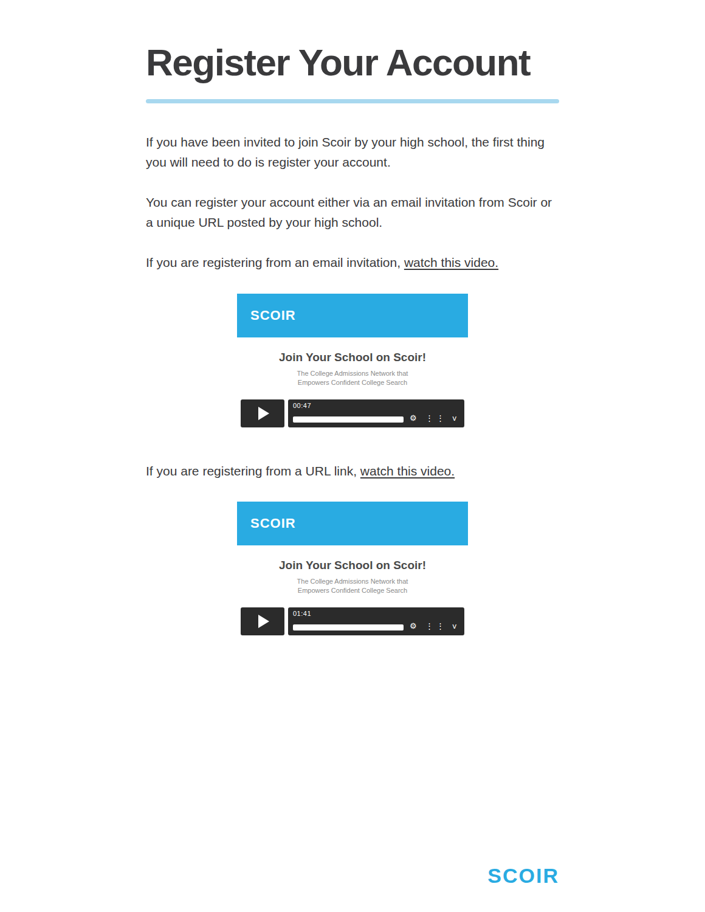Register Your Account
If you have been invited to join Scoir by your high school, the first thing you will need to do is register your account.
You can register your account either via an email invitation from Scoir or a unique URL posted by your high school.
If you are registering from an email invitation, watch this video.
SCOIR
Join Your School on Scoir!
The College Admissions Network that
Empowers Confident College Search
00:47
⚙ ⋮⋮ v
If you are registering from a URL link, watch this video.
SCOIR
Join Your School on Scoir!
The College Admissions Network that
Empowers Confident College Search
01:41
⚙ ⋮⋮ v
SCOIR